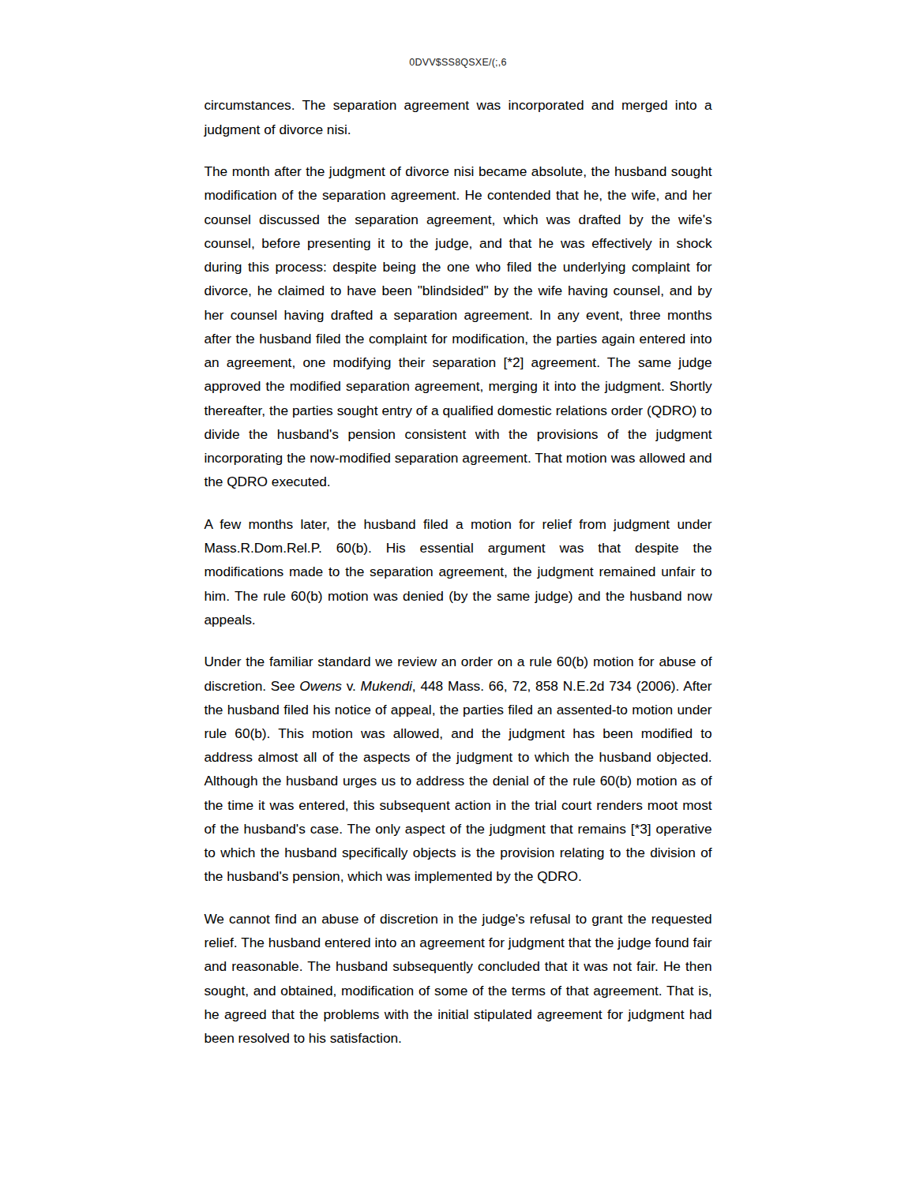0DVV$SS8QSXE/(;,6
circumstances. The separation agreement was incorporated and merged into a judgment of divorce nisi.
The month after the judgment of divorce nisi became absolute, the husband sought modification of the separation agreement. He contended that he, the wife, and her counsel discussed the separation agreement, which was drafted by the wife's counsel, before presenting it to the judge, and that he was effectively in shock during this process: despite being the one who filed the underlying complaint for divorce, he claimed to have been "blindsided" by the wife having counsel, and by her counsel having drafted a separation agreement. In any event, three months after the husband filed the complaint for modification, the parties again entered into an agreement, one modifying their separation [*2] agreement. The same judge approved the modified separation agreement, merging it into the judgment. Shortly thereafter, the parties sought entry of a qualified domestic relations order (QDRO) to divide the husband's pension consistent with the provisions of the judgment incorporating the now-modified separation agreement. That motion was allowed and the QDRO executed.
A few months later, the husband filed a motion for relief from judgment under Mass.R.Dom.Rel.P. 60(b). His essential argument was that despite the modifications made to the separation agreement, the judgment remained unfair to him. The rule 60(b) motion was denied (by the same judge) and the husband now appeals.
Under the familiar standard we review an order on a rule 60(b) motion for abuse of discretion. See Owens v. Mukendi, 448 Mass. 66, 72, 858 N.E.2d 734 (2006). After the husband filed his notice of appeal, the parties filed an assented-to motion under rule 60(b). This motion was allowed, and the judgment has been modified to address almost all of the aspects of the judgment to which the husband objected. Although the husband urges us to address the denial of the rule 60(b) motion as of the time it was entered, this subsequent action in the trial court renders moot most of the husband's case. The only aspect of the judgment that remains [*3] operative to which the husband specifically objects is the provision relating to the division of the husband's pension, which was implemented by the QDRO.
We cannot find an abuse of discretion in the judge's refusal to grant the requested relief. The husband entered into an agreement for judgment that the judge found fair and reasonable. The husband subsequently concluded that it was not fair. He then sought, and obtained, modification of some of the terms of that agreement. That is, he agreed that the problems with the initial stipulated agreement for judgment had been resolved to his satisfaction.